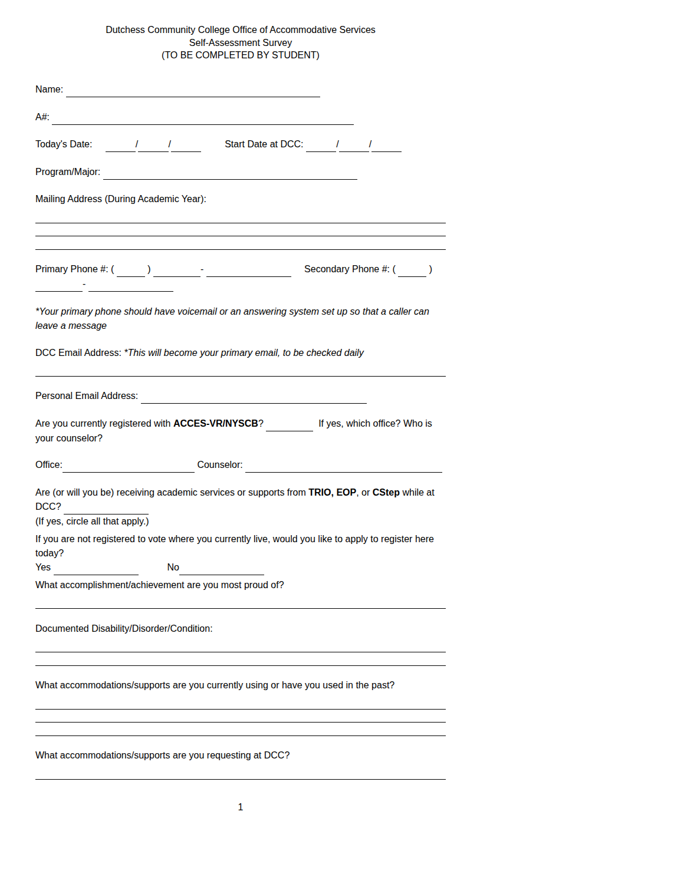Dutchess Community College Office of Accommodative Services
Self-Assessment Survey
(TO BE COMPLETED BY STUDENT)
Name:
A#:
Today's Date: / / Start Date at DCC: / /
Program/Major:
Mailing Address (During Academic Year):
Primary Phone #: ( ) - Secondary Phone #: ( ) -
*Your primary phone should have voicemail or an answering system set up so that a caller can leave a message
DCC Email Address: *This will become your primary email, to be checked daily
Personal Email Address:
Are you currently registered with ACCES-VR/NYSCB? If yes, which office? Who is your counselor?
Office: Counselor:
Are (or will you be) receiving academic services or supports from TRIO, EOP, or CStep while at DCC?
(If yes, circle all that apply.)
If you are not registered to vote where you currently live, would you like to apply to register here today?
Yes No
What accomplishment/achievement are you most proud of?
Documented Disability/Disorder/Condition:
What accommodations/supports are you currently using or have you used in the past?
What accommodations/supports are you requesting at DCC?
1